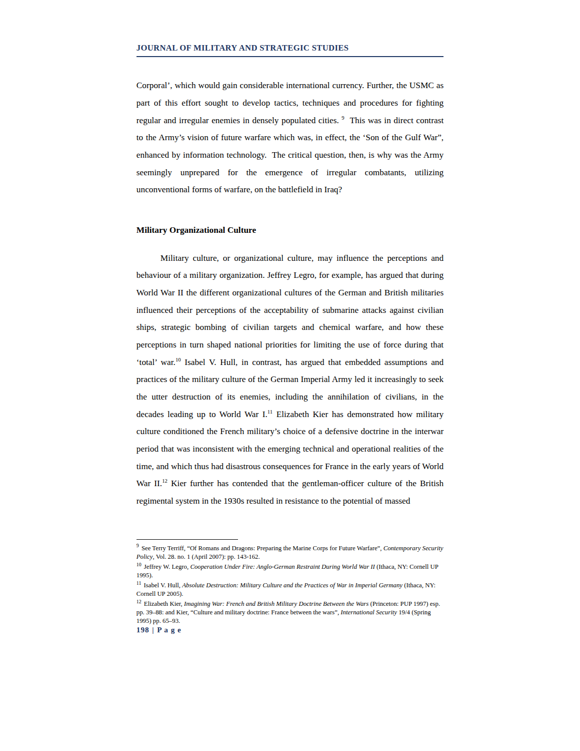JOURNAL OF MILITARY AND STRATEGIC STUDIES
Corporal’, which would gain considerable international currency. Further, the USMC as part of this effort sought to develop tactics, techniques and procedures for fighting regular and irregular enemies in densely populated cities. 9 This was in direct contrast to the Army’s vision of future warfare which was, in effect, the ‘Son of the Gulf War”, enhanced by information technology. The critical question, then, is why was the Army seemingly unprepared for the emergence of irregular combatants, utilizing unconventional forms of warfare, on the battlefield in Iraq?
Military Organizational Culture
Military culture, or organizational culture, may influence the perceptions and behaviour of a military organization. Jeffrey Legro, for example, has argued that during World War II the different organizational cultures of the German and British militaries influenced their perceptions of the acceptability of submarine attacks against civilian ships, strategic bombing of civilian targets and chemical warfare, and how these perceptions in turn shaped national priorities for limiting the use of force during that ‘total’ war.10 Isabel V. Hull, in contrast, has argued that embedded assumptions and practices of the military culture of the German Imperial Army led it increasingly to seek the utter destruction of its enemies, including the annihilation of civilians, in the decades leading up to World War I.11 Elizabeth Kier has demonstrated how military culture conditioned the French military’s choice of a defensive doctrine in the interwar period that was inconsistent with the emerging technical and operational realities of the time, and which thus had disastrous consequences for France in the early years of World War II.12 Kier further has contended that the gentleman-officer culture of the British regimental system in the 1930s resulted in resistance to the potential of massed
9 See Terry Terriff, “Of Romans and Dragons: Preparing the Marine Corps for Future Warfare”, Contemporary Security Policy, Vol. 28. no. 1 (April 2007): pp. 143-162.
10 Jeffrey W. Legro, Cooperation Under Fire: Anglo-German Restraint During World War II (Ithaca, NY: Cornell UP 1995).
11 Isabel V. Hull, Absolute Destruction: Military Culture and the Practices of War in Imperial Germany (Ithaca, NY: Cornell UP 2005).
12 Elizabeth Kier, Imagining War: French and British Military Doctrine Between the Wars (Princeton: PUP 1997) esp. pp. 39–88: and Kier, “Culture and military doctrine: France between the wars”, International Security 19/4 (Spring 1995) pp. 65–93.
198 | P a g e